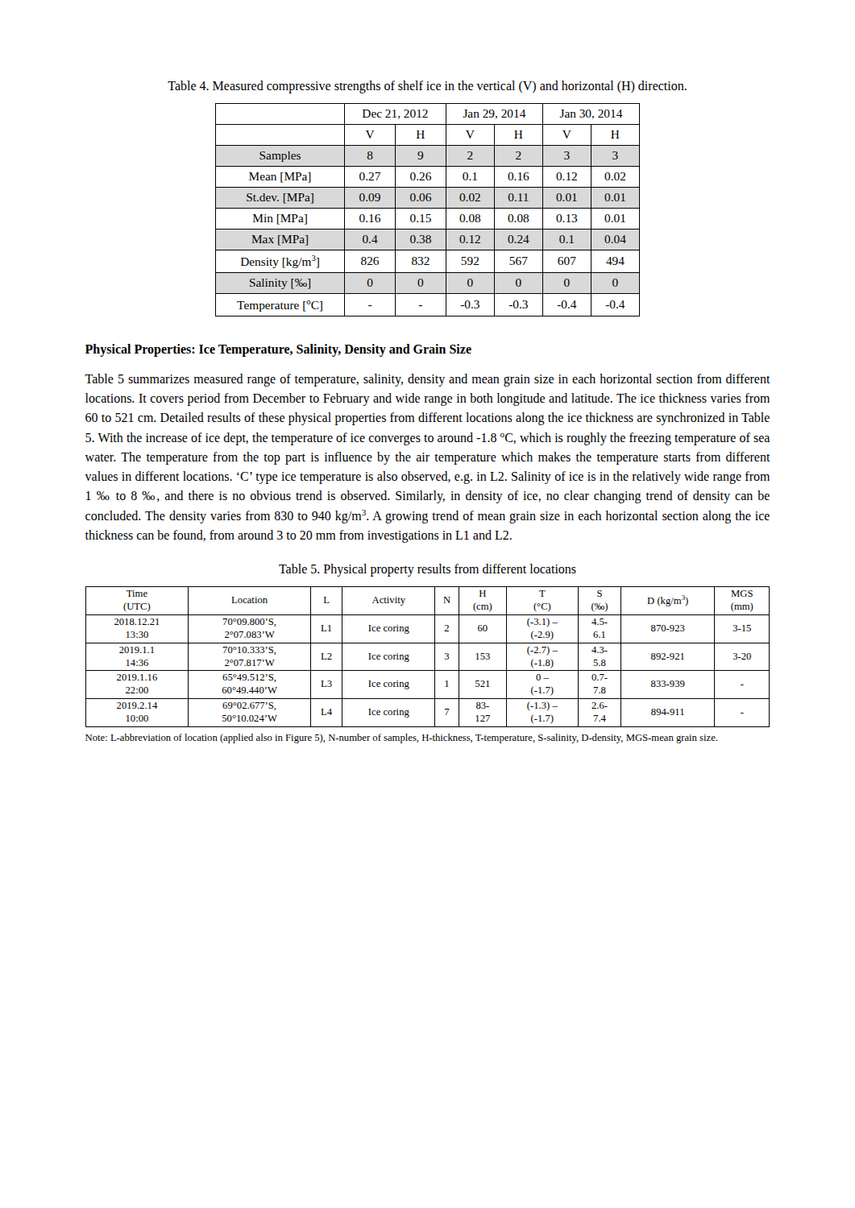Table 4. Measured compressive strengths of shelf ice in the vertical (V) and horizontal (H) direction.
| | Dec 21, 2012 | Jan 29, 2014 | Jan 30, 2014 |
| | V | H | V | H | V | H |
| Samples | 8 | 9 | 2 | 2 | 3 | 3 |
| Mean [MPa] | 0.27 | 0.26 | 0.1 | 0.16 | 0.12 | 0.02 |
| St.dev. [MPa] | 0.09 | 0.06 | 0.02 | 0.11 | 0.01 | 0.01 |
| Min [MPa] | 0.16 | 0.15 | 0.08 | 0.08 | 0.13 | 0.01 |
| Max [MPa] | 0.4 | 0.38 | 0.12 | 0.24 | 0.1 | 0.04 |
| Density [kg/m 3 ] | 826 | 832 | 592 | 567 | 607 | 494 |
| Salinity [‰] | 0 | 0 | 0 | 0 | 0 | 0 |
| Temperature [ o C] | - | - | -0.3 | -0.3 | -0.4 | -0.4 |
Physical Properties: Ice Temperature, Salinity, Density and Grain Size
Table 5 summarizes measured range of temperature, salinity, density and mean grain size in each horizontal section from different locations. It covers period from December to February and wide range in both longitude and latitude. The ice thickness varies from 60 to 521 cm. Detailed results of these physical properties from different locations along the ice thickness are synchronized in Table 5. With the increase of ice dept, the temperature of ice converges to around -1.8 oC, which is roughly the freezing temperature of sea water. The temperature from the top part is influence by the air temperature which makes the temperature starts from different values in different locations. ‘C’ type ice temperature is also observed, e.g. in L2. Salinity of ice is in the relatively wide range from 1 ‰ to 8 ‰, and there is no obvious trend is observed. Similarly, in density of ice, no clear changing trend of density can be concluded. The density varies from 830 to 940 kg/m3. A growing trend of mean grain size in each horizontal section along the ice thickness can be found, from around 3 to 20 mm from investigations in L1 and L2.
Table 5. Physical property results from different locations
| Time (UTC) | Location | L | Activity | N | H (cm) | T (°C) | S (‰) | D (kg/m 3 ) | MGS (mm) |
| --- | --- | --- | --- | --- | --- | --- | --- | --- | --- |
| 2018.12.21 13:30 | 70°09.800’S, 2°07.083’W | L1 | Ice coring | 2 | 60 | (-3.1) – (-2.9) | 4.5- 6.1 | 870-923 | 3-15 |
| 2019.1.1 14:36 | 70°10.333’S, 2°07.817’W | L2 | Ice coring | 3 | 153 | (-2.7) – (-1.8) | 4.3- 5.8 | 892-921 | 3-20 |
| 2019.1.16 22:00 | 65°49.512’S, 60°49.440’W | L3 | Ice coring | 1 | 521 | 0 – (-1.7) | 0.7- 7.8 | 833-939 | - |
| 2019.2.14 10:00 | 69°02.677’S, 50°10.024’W | L4 | Ice coring | 7 | 83- 127 | (-1.3) – (-1.7) | 2.6- 7.4 | 894-911 | - |
Note: L-abbreviation of location (applied also in Figure 5), N-number of samples, H-thickness, T-temperature, S-salinity, D-density, MGS-mean grain size.